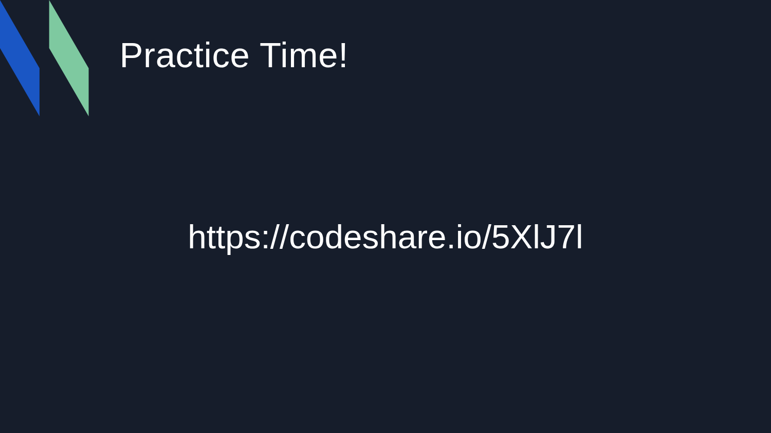Practice Time!
https://codeshare.io/5XlJ7l